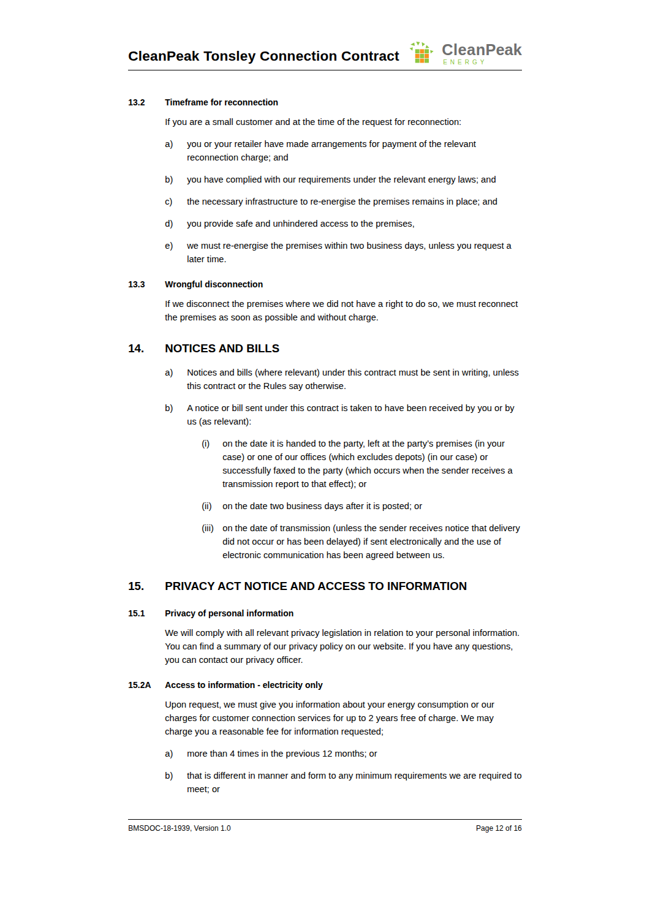CleanPeak Tonsley Connection Contract
Clean Peak
ENERGY
13.2 Timeframe for reconnection
If you are a small customer and at the time of the request for reconnection:
a) you or your retailer have made arrangements for payment of the relevant reconnection charge; and
b) you have complied with our requirements under the relevant energy laws; and
c) the necessary infrastructure to re-energise the premises remains in place; and
d) you provide safe and unhindered access to the premises,
e) we must re-energise the premises within two business days, unless you request a later time.
13.3 Wrongful disconnection
If we disconnect the premises where we did not have a right to do so, we must reconnect the premises as soon as possible and without charge.
14. NOTICES AND BILLS
a) Notices and bills (where relevant) under this contract must be sent in writing, unless this contract or the Rules say otherwise.
b) A notice or bill sent under this contract is taken to have been received by you or by us (as relevant):
(i) on the date it is handed to the party, left at the party’s premises (in your case) or one of our offices (which excludes depots) (in our case) or successfully faxed to the party (which occurs when the sender receives a transmission report to that effect); or
(ii) on the date two business days after it is posted; or
(iii) on the date of transmission (unless the sender receives notice that delivery did not occur or has been delayed) if sent electronically and the use of electronic communication has been agreed between us.
15. PRIVACY ACT NOTICE AND ACCESS TO INFORMATION
15.1 Privacy of personal information
We will comply with all relevant privacy legislation in relation to your personal information. You can find a summary of our privacy policy on our website. If you have any questions, you can contact our privacy officer.
15.2A Access to information - electricity only
Upon request, we must give you information about your energy consumption or our charges for customer connection services for up to 2 years free of charge. We may charge you a reasonable fee for information requested;
a) more than 4 times in the previous 12 months; or
b) that is different in manner and form to any minimum requirements we are required to meet; or
BMSDOC-18-1939, Version 1.0 Page 12 of 16